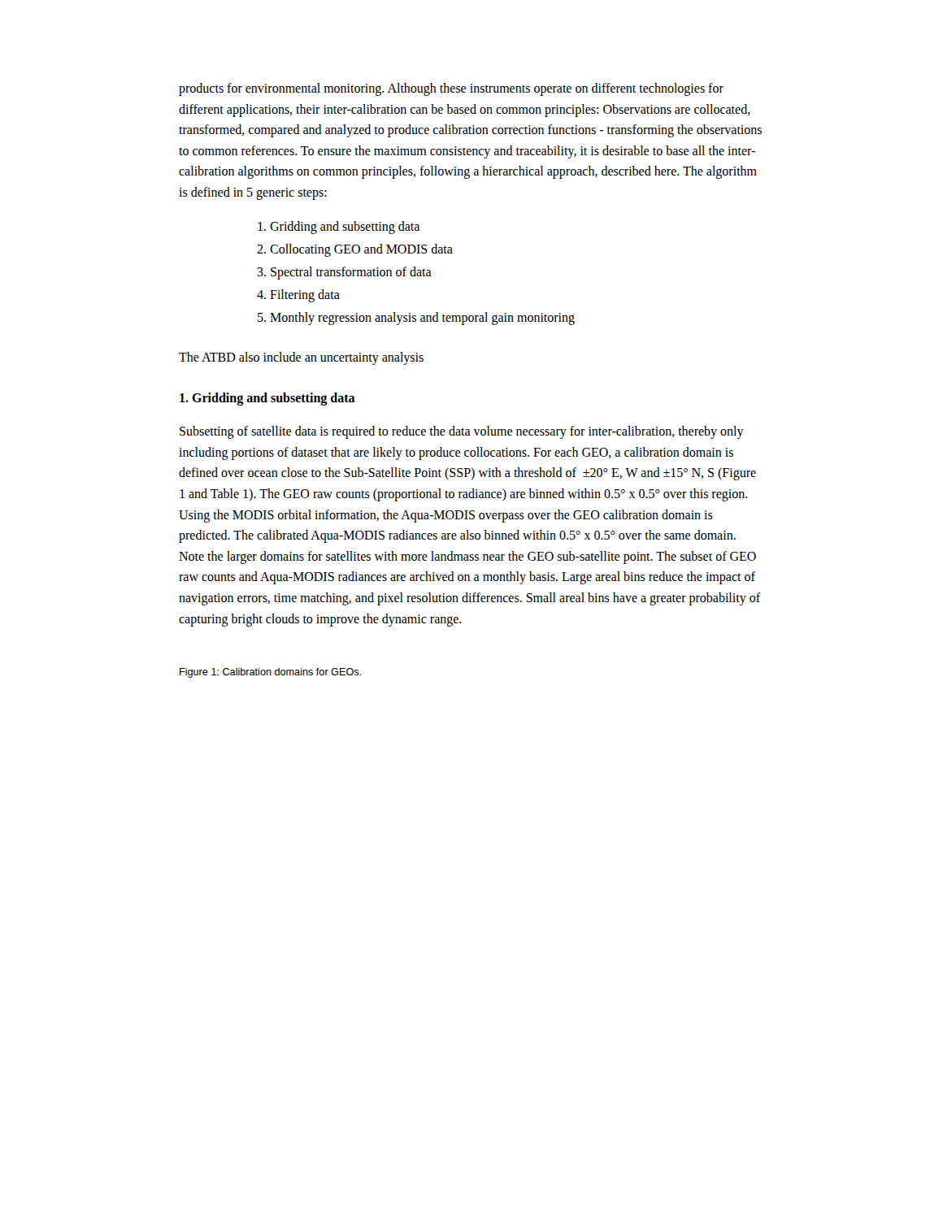products for environmental monitoring. Although these instruments operate on different technologies for different applications, their inter-calibration can be based on common principles: Observations are collocated, transformed, compared and analyzed to produce calibration correction functions - transforming the observations to common references. To ensure the maximum consistency and traceability, it is desirable to base all the inter-calibration algorithms on common principles, following a hierarchical approach, described here. The algorithm is defined in 5 generic steps:
Gridding and subsetting data
Collocating GEO and MODIS data
Spectral transformation of data
Filtering data
Monthly regression analysis and temporal gain monitoring
The ATBD also include an uncertainty analysis
1. Gridding and subsetting data
Subsetting of satellite data is required to reduce the data volume necessary for inter-calibration, thereby only including portions of dataset that are likely to produce collocations. For each GEO, a calibration domain is defined over ocean close to the Sub-Satellite Point (SSP) with a threshold of ±20° E, W and ±15° N, S (Figure 1 and Table 1). The GEO raw counts (proportional to radiance) are binned within 0.5° x 0.5° over this region. Using the MODIS orbital information, the Aqua-MODIS overpass over the GEO calibration domain is predicted. The calibrated Aqua-MODIS radiances are also binned within 0.5° x 0.5° over the same domain. Note the larger domains for satellites with more landmass near the GEO sub-satellite point. The subset of GEO raw counts and Aqua-MODIS radiances are archived on a monthly basis. Large areal bins reduce the impact of navigation errors, time matching, and pixel resolution differences. Small areal bins have a greater probability of capturing bright clouds to improve the dynamic range.
Figure 1: Calibration domains for GEOs.